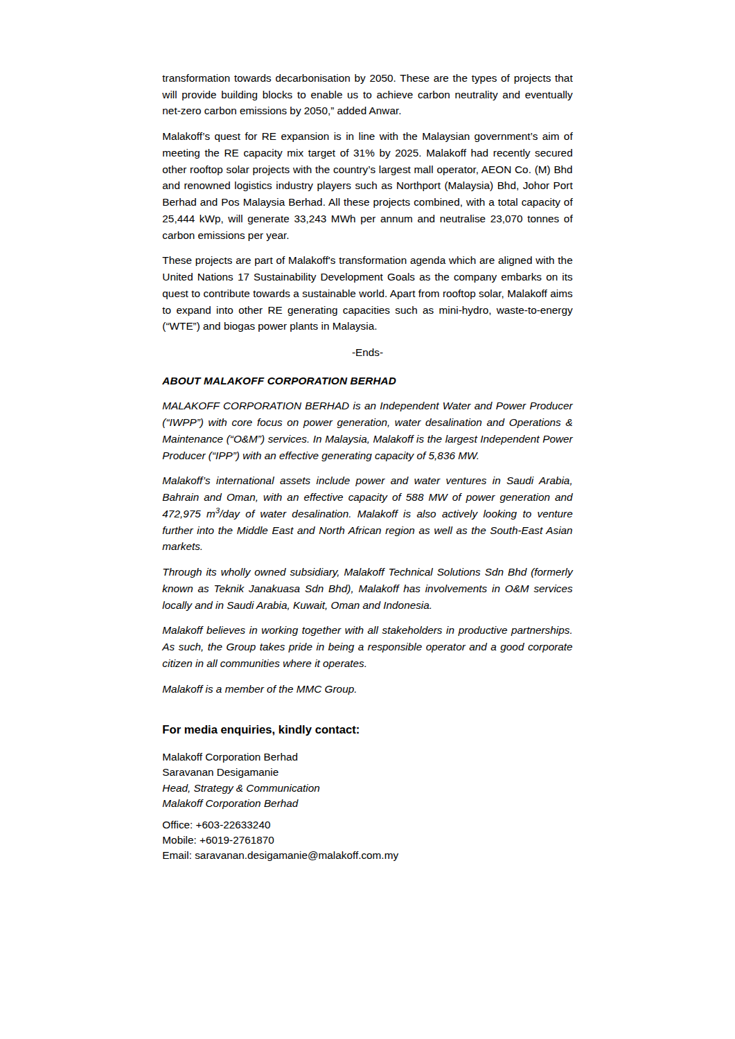transformation towards decarbonisation by 2050. These are the types of projects that will provide building blocks to enable us to achieve carbon neutrality and eventually net-zero carbon emissions by 2050,” added Anwar.
Malakoff’s quest for RE expansion is in line with the Malaysian government’s aim of meeting the RE capacity mix target of 31% by 2025. Malakoff had recently secured other rooftop solar projects with the country’s largest mall operator, AEON Co. (M) Bhd and renowned logistics industry players such as Northport (Malaysia) Bhd, Johor Port Berhad and Pos Malaysia Berhad. All these projects combined, with a total capacity of 25,444 kWp, will generate 33,243 MWh per annum and neutralise 23,070 tonnes of carbon emissions per year.
These projects are part of Malakoff's transformation agenda which are aligned with the United Nations 17 Sustainability Development Goals as the company embarks on its quest to contribute towards a sustainable world. Apart from rooftop solar, Malakoff aims to expand into other RE generating capacities such as mini-hydro, waste-to-energy (“WTE”) and biogas power plants in Malaysia.
-Ends-
ABOUT MALAKOFF CORPORATION BERHAD
MALAKOFF CORPORATION BERHAD is an Independent Water and Power Producer (“IWPP”) with core focus on power generation, water desalination and Operations & Maintenance (“O&M”) services. In Malaysia, Malakoff is the largest Independent Power Producer (“IPP”) with an effective generating capacity of 5,836 MW.
Malakoff’s international assets include power and water ventures in Saudi Arabia, Bahrain and Oman, with an effective capacity of 588 MW of power generation and 472,975 m3/day of water desalination. Malakoff is also actively looking to venture further into the Middle East and North African region as well as the South-East Asian markets.
Through its wholly owned subsidiary, Malakoff Technical Solutions Sdn Bhd (formerly known as Teknik Janakuasa Sdn Bhd), Malakoff has involvements in O&M services locally and in Saudi Arabia, Kuwait, Oman and Indonesia.
Malakoff believes in working together with all stakeholders in productive partnerships. As such, the Group takes pride in being a responsible operator and a good corporate citizen in all communities where it operates.
Malakoff is a member of the MMC Group.
For media enquiries, kindly contact:
Malakoff Corporation Berhad
Saravanan Desigamanie
Head, Strategy & Communication
Malakoff Corporation Berhad
Office: +603-22633240
Mobile: +6019-2761870
Email: saravanan.desigamanie@malakoff.com.my